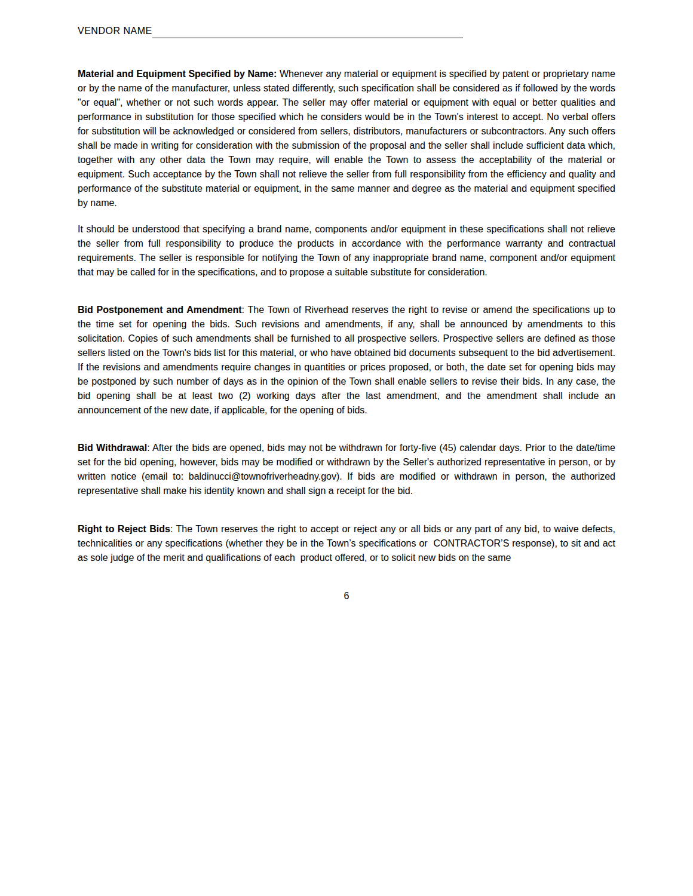VENDOR NAME
Material and Equipment Specified by Name: Whenever any material or equipment is specified by patent or proprietary name or by the name of the manufacturer, unless stated differently, such specification shall be considered as if followed by the words "or equal", whether or not such words appear. The seller may offer material or equipment with equal or better qualities and performance in substitution for those specified which he considers would be in the Town's interest to accept. No verbal offers for substitution will be acknowledged or considered from sellers, distributors, manufacturers or subcontractors. Any such offers shall be made in writing for consideration with the submission of the proposal and the seller shall include sufficient data which, together with any other data the Town may require, will enable the Town to assess the acceptability of the material or equipment. Such acceptance by the Town shall not relieve the seller from full responsibility from the efficiency and quality and performance of the substitute material or equipment, in the same manner and degree as the material and equipment specified by name.
It should be understood that specifying a brand name, components and/or equipment in these specifications shall not relieve the seller from full responsibility to produce the products in accordance with the performance warranty and contractual requirements. The seller is responsible for notifying the Town of any inappropriate brand name, component and/or equipment that may be called for in the specifications, and to propose a suitable substitute for consideration.
Bid Postponement and Amendment: The Town of Riverhead reserves the right to revise or amend the specifications up to the time set for opening the bids. Such revisions and amendments, if any, shall be announced by amendments to this solicitation. Copies of such amendments shall be furnished to all prospective sellers. Prospective sellers are defined as those sellers listed on the Town's bids list for this material, or who have obtained bid documents subsequent to the bid advertisement. If the revisions and amendments require changes in quantities or prices proposed, or both, the date set for opening bids may be postponed by such number of days as in the opinion of the Town shall enable sellers to revise their bids. In any case, the bid opening shall be at least two (2) working days after the last amendment, and the amendment shall include an announcement of the new date, if applicable, for the opening of bids.
Bid Withdrawal: After the bids are opened, bids may not be withdrawn for forty-five (45) calendar days. Prior to the date/time set for the bid opening, however, bids may be modified or withdrawn by the Seller's authorized representative in person, or by written notice (email to: baldinucci@townofriverheadny.gov). If bids are modified or withdrawn in person, the authorized representative shall make his identity known and shall sign a receipt for the bid.
Right to Reject Bids: The Town reserves the right to accept or reject any or all bids or any part of any bid, to waive defects, technicalities or any specifications (whether they be in the Town’s specifications or CONTRACTOR’S response), to sit and act as sole judge of the merit and qualifications of each product offered, or to solicit new bids on the same
6